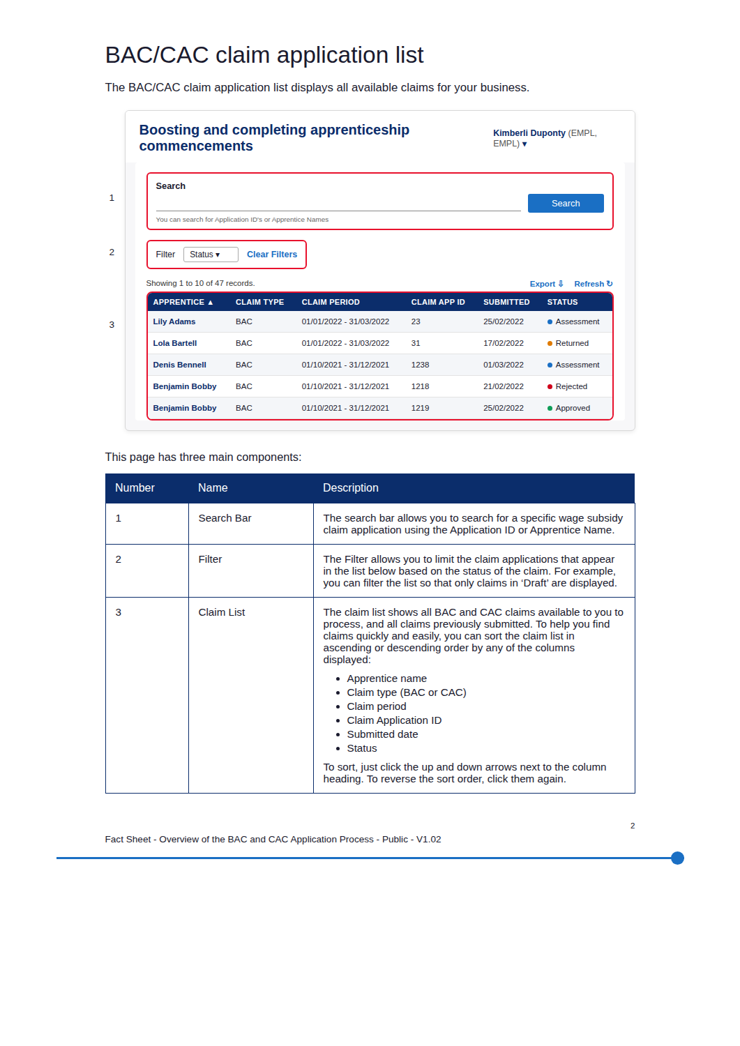BAC/CAC claim application list
The BAC/CAC claim application list displays all available claims for your business.
1
2
3
Boosting and completing apprenticeship commencements
Kimberli Duponty (EMPL, EMPL) ▾
Search
Search
You can search for Application ID's or Apprentice Names
Filter Status ▾ Clear Filters
Showing 1 to 10 of 47 records.
Export ⇩Refresh ↻
| APPRENTICE ▲ | CLAIM TYPE | CLAIM PERIOD | CLAIM APP ID | SUBMITTED | STATUS |
| --- | --- | --- | --- | --- | --- |
| Lily Adams | BAC | 01/01/2022 - 31/03/2022 | 23 | 25/02/2022 | Assessment |
| Lola Bartell | BAC | 01/01/2022 - 31/03/2022 | 31 | 17/02/2022 | Returned |
| Denis Bennell | BAC | 01/10/2021 - 31/12/2021 | 1238 | 01/03/2022 | Assessment |
| Benjamin Bobby | BAC | 01/10/2021 - 31/12/2021 | 1218 | 21/02/2022 | Rejected |
| Benjamin Bobby | BAC | 01/10/2021 - 31/12/2021 | 1219 | 25/02/2022 | Approved |
This page has three main components:
| Number | Name | Description |
| --- | --- | --- |
| 1 | Search Bar | The search bar allows you to search for a specific wage subsidy claim application using the Application ID or Apprentice Name. |
| 2 | Filter | The Filter allows you to limit the claim applications that appear in the list below based on the status of the claim. For example, you can filter the list so that only claims in ‘Draft’ are displayed. |
| 3 | Claim List | The claim list shows all BAC and CAC claims available to you to process, and all claims previously submitted. To help you find claims quickly and easily, you can sort the claim list in ascending or descending order by any of the columns displayed: Apprentice name Claim type (BAC or CAC) Claim period Claim Application ID Submitted date Status To sort, just click the up and down arrows next to the column heading. To reverse the sort order, click them again. |
2
Fact Sheet - Overview of the BAC and CAC Application Process - Public - V1.02